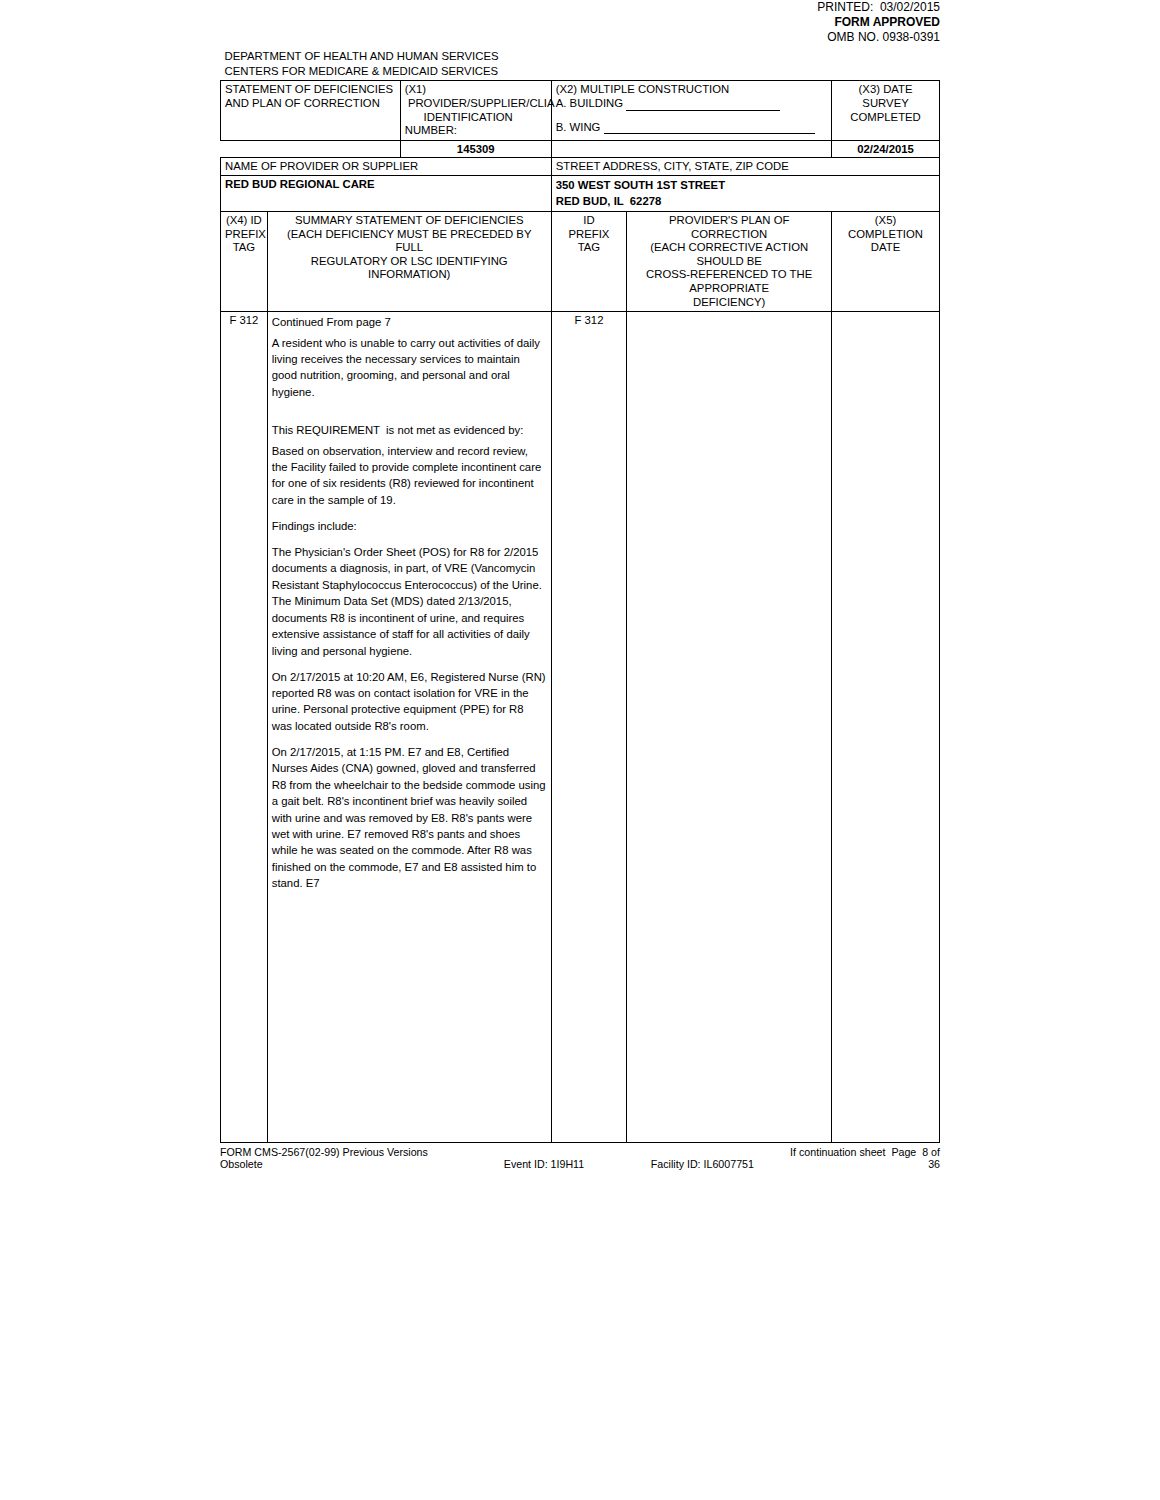PRINTED: 03/02/2015
FORM APPROVED
OMB NO. 0938-0391
| DEPARTMENT OF HEALTH AND HUMAN SERVICES CENTERS FOR MEDICARE & MEDICAID SERVICES | |
| STATEMENT OF DEFICIENCIES AND PLAN OF CORRECTION | (X1) PROVIDER/SUPPLIER/CLIA IDENTIFICATION NUMBER: | (X2) MULTIPLE CONSTRUCTION A. BUILDING | (X3) DATE SURVEY COMPLETED |
| B. WING |
| | 145309 | | 02/24/2015 |
| NAME OF PROVIDER OR SUPPLIER | STREET ADDRESS, CITY, STATE, ZIP CODE |
| RED BUD REGIONAL CARE | 350 WEST SOUTH 1ST STREET RED BUD, IL 62278 |
| (X4) ID PREFIX TAG | SUMMARY STATEMENT OF DEFICIENCIES (EACH DEFICIENCY MUST BE PRECEDED BY FULL REGULATORY OR LSC IDENTIFYING INFORMATION) | ID PREFIX TAG | PROVIDER'S PLAN OF CORRECTION (EACH CORRECTIVE ACTION SHOULD BE CROSS-REFERENCED TO THE APPROPRIATE DEFICIENCY) | (X5) COMPLETION DATE |
| F 312 | Continued From page 7 A resident who is unable to carry out activities of daily living receives the necessary services to maintain good nutrition, grooming, and personal and oral hygiene. This REQUIREMENT is not met as evidenced by: Based on observation, interview and record review, the Facility failed to provide complete incontinent care for one of six residents (R8) reviewed for incontinent care in the sample of 19. Findings include: The Physician's Order Sheet (POS) for R8 for 2/2015 documents a diagnosis, in part, of VRE (Vancomycin Resistant Staphylococcus Enterococcus) of the Urine. The Minimum Data Set (MDS) dated 2/13/2015, documents R8 is incontinent of urine, and requires extensive assistance of staff for all activities of daily living and personal hygiene. On 2/17/2015 at 10:20 AM, E6, Registered Nurse (RN) reported R8 was on contact isolation for VRE in the urine. Personal protective equipment (PPE) for R8 was located outside R8's room. On 2/17/2015, at 1:15 PM. E7 and E8, Certified Nurses Aides (CNA) gowned, gloved and transferred R8 from the wheelchair to the bedside commode using a gait belt. R8's incontinent brief was heavily soiled with urine and was removed by E8. R8's pants were wet with urine. E7 removed R8's pants and shoes while he was seated on the commode. After R8 was finished on the commode, E7 and E8 assisted him to stand. E7 | F 312 | | |
| FORM CMS-2567(02-99) Previous Versions Obsolete | Event ID: 1I9H11 | Facility ID: IL6007751 | If continuation sheet Page 8 of 36 |